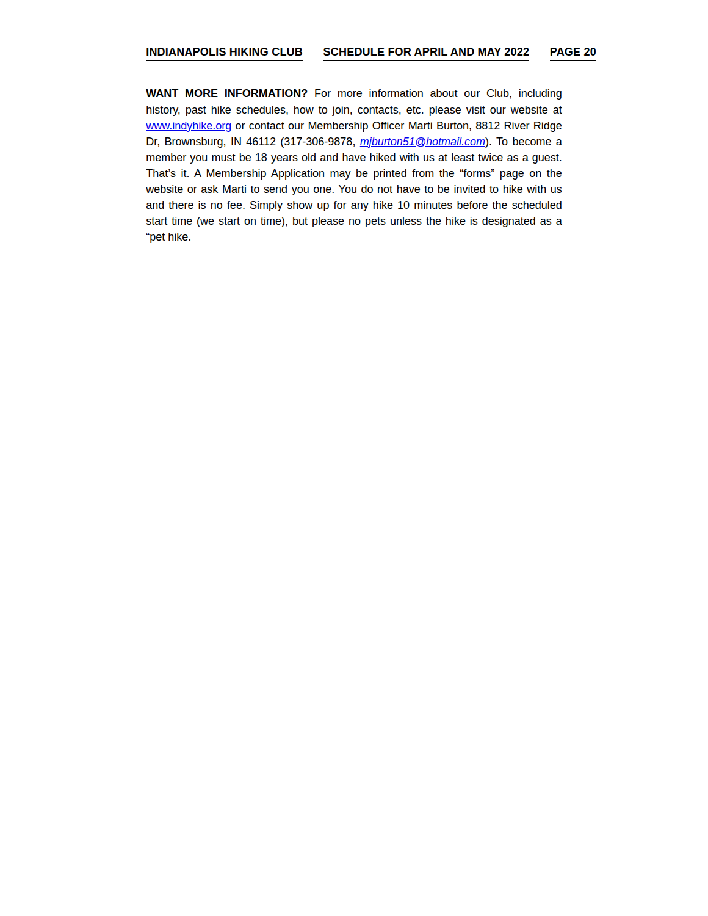INDIANAPOLIS HIKING CLUB SCHEDULE FOR APRIL AND MAY 2022 PAGE 20
WANT MORE INFORMATION? For more information about our Club, including history, past hike schedules, how to join, contacts, etc. please visit our website at www.indyhike.org or contact our Membership Officer Marti Burton, 8812 River Ridge Dr, Brownsburg, IN 46112 (317-306-9878, mjburton51@hotmail.com). To become a member you must be 18 years old and have hiked with us at least twice as a guest. That’s it. A Membership Application may be printed from the “forms” page on the website or ask Marti to send you one. You do not have to be invited to hike with us and there is no fee. Simply show up for any hike 10 minutes before the scheduled start time (we start on time), but please no pets unless the hike is designated as a “pet hike.